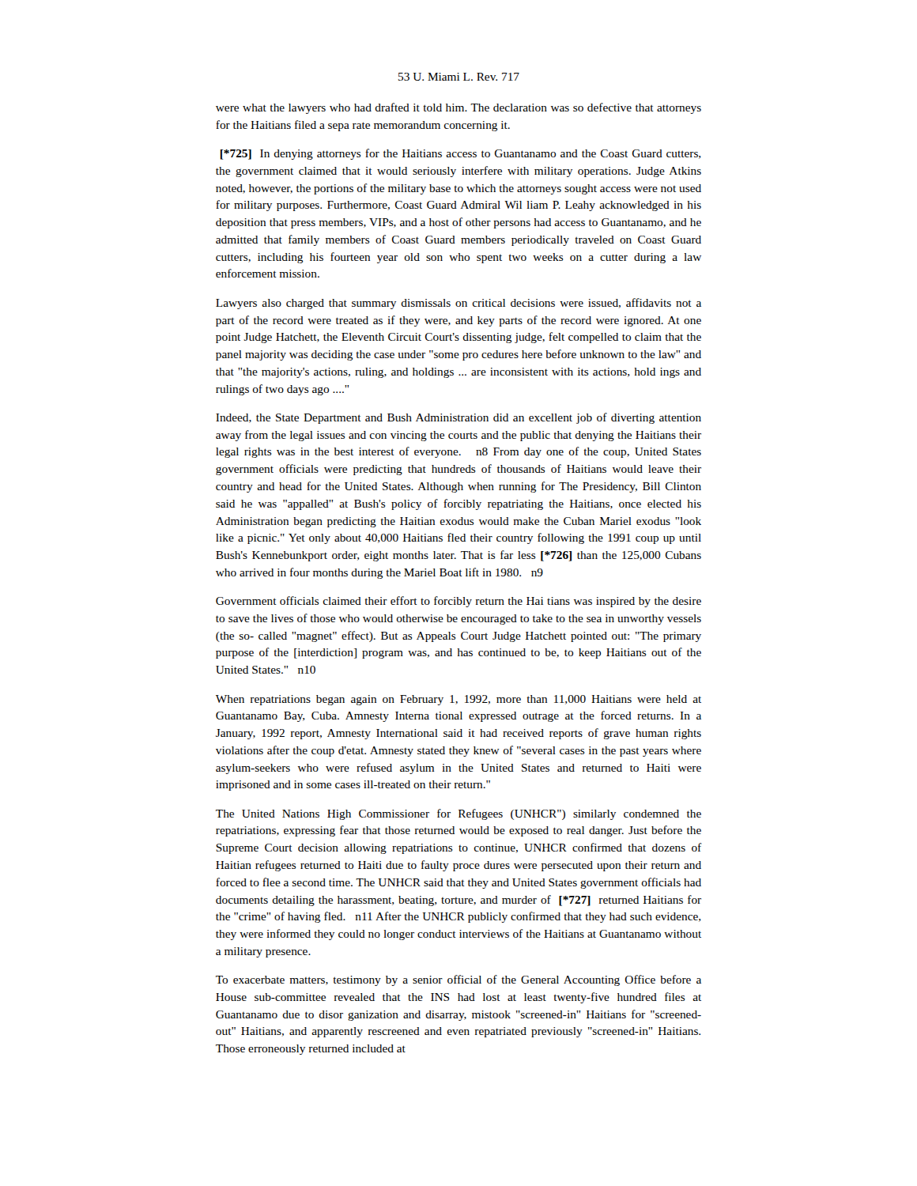53 U. Miami L. Rev. 717
were what the lawyers who had drafted it told him. The declaration was so defective that attorneys for the Haitians filed a sepa rate memorandum concerning it.
[*725] In denying attorneys for the Haitians access to Guantanamo and the Coast Guard cutters, the government claimed that it would seriously interfere with military operations. Judge Atkins noted, however, the portions of the military base to which the attorneys sought access were not used for military purposes. Furthermore, Coast Guard Admiral Wil liam P. Leahy acknowledged in his deposition that press members, VIPs, and a host of other persons had access to Guantanamo, and he admitted that family members of Coast Guard members periodically traveled on Coast Guard cutters, including his fourteen year old son who spent two weeks on a cutter during a law enforcement mission.
Lawyers also charged that summary dismissals on critical decisions were issued, affidavits not a part of the record were treated as if they were, and key parts of the record were ignored. At one point Judge Hatchett, the Eleventh Circuit Court's dissenting judge, felt compelled to claim that the panel majority was deciding the case under "some pro cedures here before unknown to the law" and that "the majority's actions, ruling, and holdings ... are inconsistent with its actions, hold ings and rulings of two days ago ...."
Indeed, the State Department and Bush Administration did an excellent job of diverting attention away from the legal issues and con vincing the courts and the public that denying the Haitians their legal rights was in the best interest of everyone. n8 From day one of the coup, United States government officials were predicting that hundreds of thousands of Haitians would leave their country and head for the United States. Although when running for The Presidency, Bill Clinton said he was "appalled" at Bush's policy of forcibly repatriating the Haitians, once elected his Administration began predicting the Haitian exodus would make the Cuban Mariel exodus "look like a picnic." Yet only about 40,000 Haitians fled their country following the 1991 coup up until Bush's Kennebunkport order, eight months later. That is far less [*726] than the 125,000 Cubans who arrived in four months during the Mariel Boat lift in 1980. n9
Government officials claimed their effort to forcibly return the Hai tians was inspired by the desire to save the lives of those who would otherwise be encouraged to take to the sea in unworthy vessels (the so- called "magnet" effect). But as Appeals Court Judge Hatchett pointed out: "The primary purpose of the [interdiction] program was, and has continued to be, to keep Haitians out of the United States." n10
When repatriations began again on February 1, 1992, more than 11,000 Haitians were held at Guantanamo Bay, Cuba. Amnesty Interna tional expressed outrage at the forced returns. In a January, 1992 report, Amnesty International said it had received reports of grave human rights violations after the coup d'etat. Amnesty stated they knew of "several cases in the past years where asylum-seekers who were refused asylum in the United States and returned to Haiti were imprisoned and in some cases ill-treated on their return."
The United Nations High Commissioner for Refugees (UNHCR") similarly condemned the repatriations, expressing fear that those returned would be exposed to real danger. Just before the Supreme Court decision allowing repatriations to continue, UNHCR confirmed that dozens of Haitian refugees returned to Haiti due to faulty proce dures were persecuted upon their return and forced to flee a second time. The UNHCR said that they and United States government officials had documents detailing the harassment, beating, torture, and murder of [*727] returned Haitians for the "crime" of having fled. n11 After the UNHCR publicly confirmed that they had such evidence, they were informed they could no longer conduct interviews of the Haitians at Guantanamo without a military presence.
To exacerbate matters, testimony by a senior official of the General Accounting Office before a House sub-committee revealed that the INS had lost at least twenty-five hundred files at Guantanamo due to disor ganization and disarray, mistook "screened-in" Haitians for "screened- out" Haitians, and apparently rescreened and even repatriated previously "screened-in" Haitians. Those erroneously returned included at